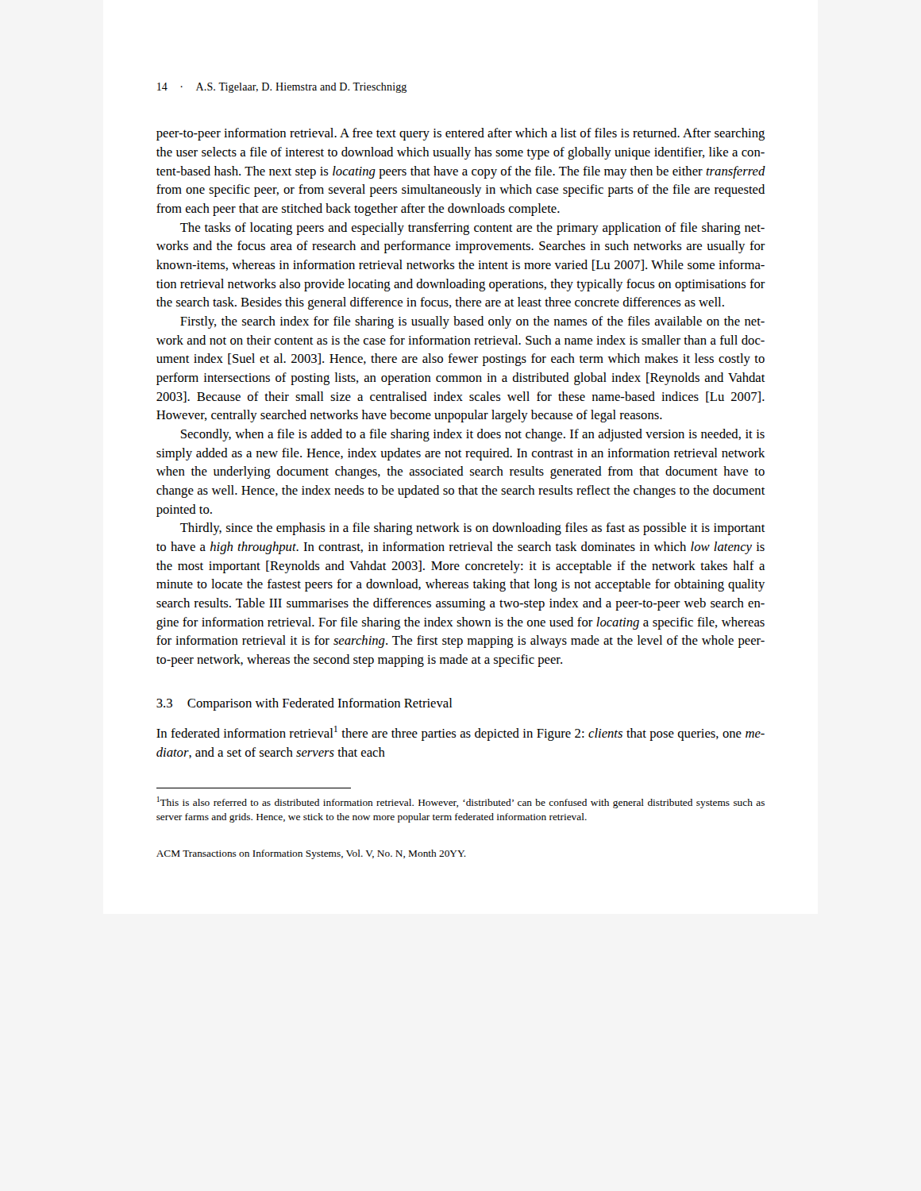14·A.S. Tigelaar, D. Hiemstra and D. Trieschnigg
peer-to-peer information retrieval. A free text query is entered after which a list of files is returned. After searching the user selects a file of interest to download which usually has some type of globally unique identifier, like a content-based hash. The next step is locating peers that have a copy of the file. The file may then be either transferred from one specific peer, or from several peers simultaneously in which case specific parts of the file are requested from each peer that are stitched back together after the downloads complete.
The tasks of locating peers and especially transferring content are the primary application of file sharing networks and the focus area of research and performance improvements. Searches in such networks are usually for known-items, whereas in information retrieval networks the intent is more varied [Lu 2007]. While some information retrieval networks also provide locating and downloading operations, they typically focus on optimisations for the search task. Besides this general difference in focus, there are at least three concrete differences as well.
Firstly, the search index for file sharing is usually based only on the names of the files available on the network and not on their content as is the case for information retrieval. Such a name index is smaller than a full document index [Suel et al. 2003]. Hence, there are also fewer postings for each term which makes it less costly to perform intersections of posting lists, an operation common in a distributed global index [Reynolds and Vahdat 2003]. Because of their small size a centralised index scales well for these name-based indices [Lu 2007]. However, centrally searched networks have become unpopular largely because of legal reasons.
Secondly, when a file is added to a file sharing index it does not change. If an adjusted version is needed, it is simply added as a new file. Hence, index updates are not required. In contrast in an information retrieval network when the underlying document changes, the associated search results generated from that document have to change as well. Hence, the index needs to be updated so that the search results reflect the changes to the document pointed to.
Thirdly, since the emphasis in a file sharing network is on downloading files as fast as possible it is important to have a high throughput. In contrast, in information retrieval the search task dominates in which low latency is the most important [Reynolds and Vahdat 2003]. More concretely: it is acceptable if the network takes half a minute to locate the fastest peers for a download, whereas taking that long is not acceptable for obtaining quality search results. Table III summarises the differences assuming a two-step index and a peer-to-peer web search engine for information retrieval. For file sharing the index shown is the one used for locating a specific file, whereas for information retrieval it is for searching. The first step mapping is always made at the level of the whole peer-to-peer network, whereas the second step mapping is made at a specific peer.
3.3 Comparison with Federated Information Retrieval
In federated information retrieval1 there are three parties as depicted in Figure 2: clients that pose queries, one mediator, and a set of search servers that each
1This is also referred to as distributed information retrieval. However, ‘distributed’ can be confused with general distributed systems such as server farms and grids. Hence, we stick to the now more popular term federated information retrieval.
ACM Transactions on Information Systems, Vol. V, No. N, Month 20YY.